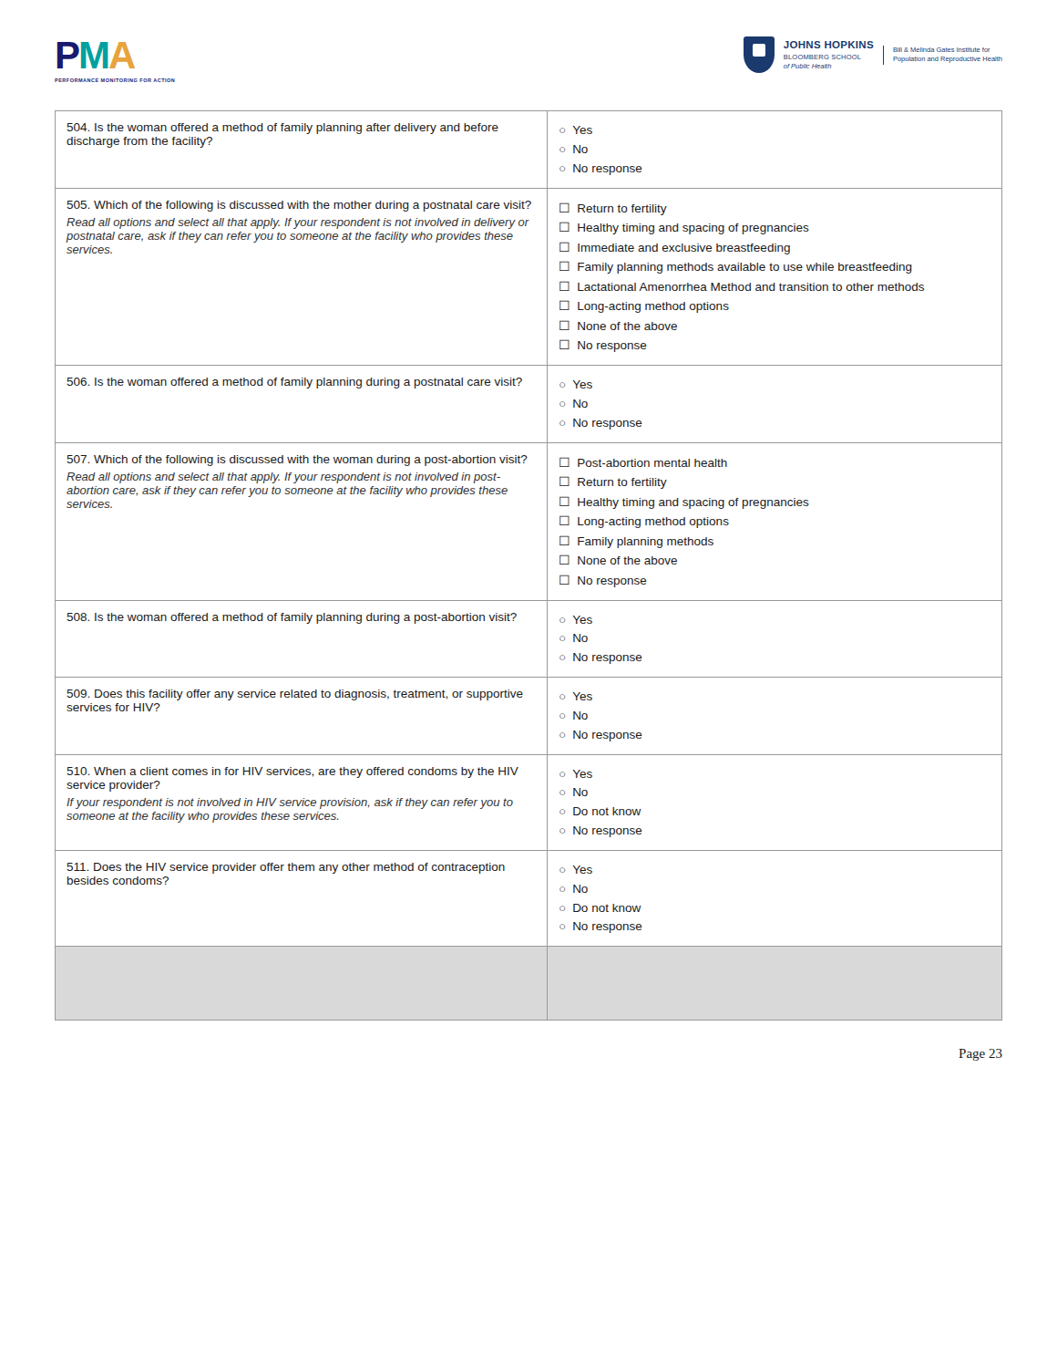PMA
Performance Monitoring for Action
JOHNS HOPKINS
BLOOMBERG SCHOOL
of Public Health
Bill & Melinda Gates Institute for
Population and Reproductive Health
| 504. Is the woman offered a method of family planning after delivery and before discharge from the facility? | Yes No No response |
| 505. Which of the following is discussed with the mother during a postnatal care visit? Read all options and select all that apply. If your respondent is not involved in delivery or postnatal care, ask if they can refer you to someone at the facility who provides these services. | Return to fertility Healthy timing and spacing of pregnancies Immediate and exclusive breastfeeding Family planning methods available to use while breastfeeding Lactational Amenorrhea Method and transition to other methods Long-acting method options None of the above No response |
| 506. Is the woman offered a method of family planning during a postnatal care visit? | Yes No No response |
| 507. Which of the following is discussed with the woman during a post-abortion visit? Read all options and select all that apply. If your respondent is not involved in post-abortion care, ask if they can refer you to someone at the facility who provides these services. | Post-abortion mental health Return to fertility Healthy timing and spacing of pregnancies Long-acting method options Family planning methods None of the above No response |
| 508. Is the woman offered a method of family planning during a post-abortion visit? | Yes No No response |
| 509. Does this facility offer any service related to diagnosis, treatment, or supportive services for HIV? | Yes No No response |
| 510. When a client comes in for HIV services, are they offered condoms by the HIV service provider? If your respondent is not involved in HIV service provision, ask if they can refer you to someone at the facility who provides these services. | Yes No Do not know No response |
| 511. Does the HIV service provider offer them any other method of contraception besides condoms? | Yes No Do not know No response |
Page 23